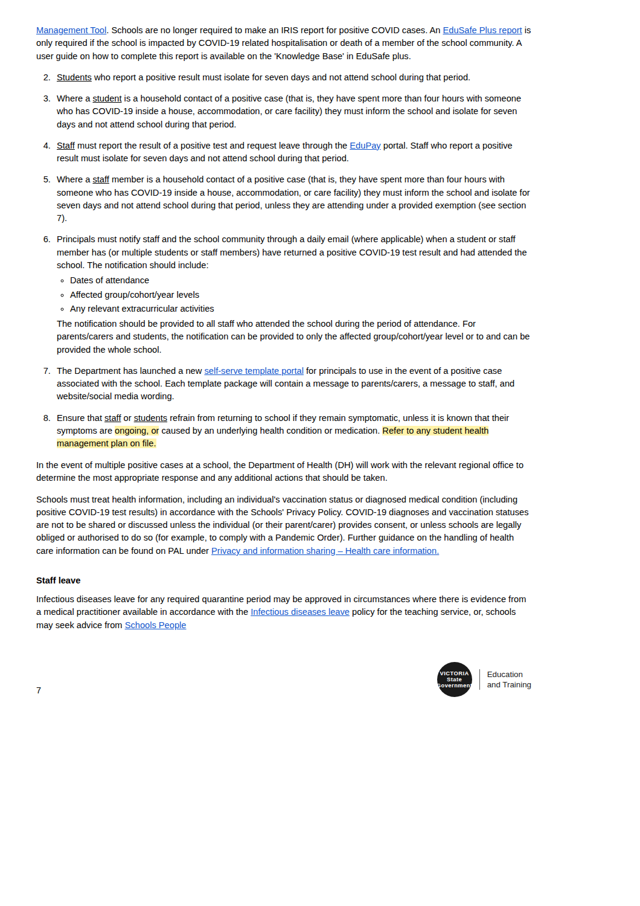Management Tool. Schools are no longer required to make an IRIS report for positive COVID cases. An EduSafe Plus report is only required if the school is impacted by COVID-19 related hospitalisation or death of a member of the school community. A user guide on how to complete this report is available on the 'Knowledge Base' in EduSafe plus.
Students who report a positive result must isolate for seven days and not attend school during that period.
Where a student is a household contact of a positive case (that is, they have spent more than four hours with someone who has COVID-19 inside a house, accommodation, or care facility) they must inform the school and isolate for seven days and not attend school during that period.
Staff must report the result of a positive test and request leave through the EduPay portal. Staff who report a positive result must isolate for seven days and not attend school during that period.
Where a staff member is a household contact of a positive case (that is, they have spent more than four hours with someone who has COVID-19 inside a house, accommodation, or care facility) they must inform the school and isolate for seven days and not attend school during that period, unless they are attending under a provided exemption (see section 7).
Principals must notify staff and the school community through a daily email (where applicable) when a student or staff member has (or multiple students or staff members) have returned a positive COVID-19 test result and had attended the school. The notification should include:
Dates of attendance
Affected group/cohort/year levels
Any relevant extracurricular activities
The notification should be provided to all staff who attended the school during the period of attendance. For parents/carers and students, the notification can be provided to only the affected group/cohort/year level or to and can be provided the whole school.
The Department has launched a new self-serve template portal for principals to use in the event of a positive case associated with the school. Each template package will contain a message to parents/carers, a message to staff, and website/social media wording.
Ensure that staff or students refrain from returning to school if they remain symptomatic, unless it is known that their symptoms are ongoing, or caused by an underlying health condition or medication. Refer to any student health management plan on file.
In the event of multiple positive cases at a school, the Department of Health (DH) will work with the relevant regional office to determine the most appropriate response and any additional actions that should be taken.
Schools must treat health information, including an individual's vaccination status or diagnosed medical condition (including positive COVID-19 test results) in accordance with the Schools' Privacy Policy. COVID-19 diagnoses and vaccination statuses are not to be shared or discussed unless the individual (or their parent/carer) provides consent, or unless schools are legally obliged or authorised to do so (for example, to comply with a Pandemic Order). Further guidance on the handling of health care information can be found on PAL under Privacy and information sharing – Health care information.
Staff leave
Infectious diseases leave for any required quarantine period may be approved in circumstances where there is evidence from a medical practitioner available in accordance with the Infectious diseases leave policy for the teaching service, or, schools may seek advice from Schools People
7
VICTORIA
State
Government
Education
and Training